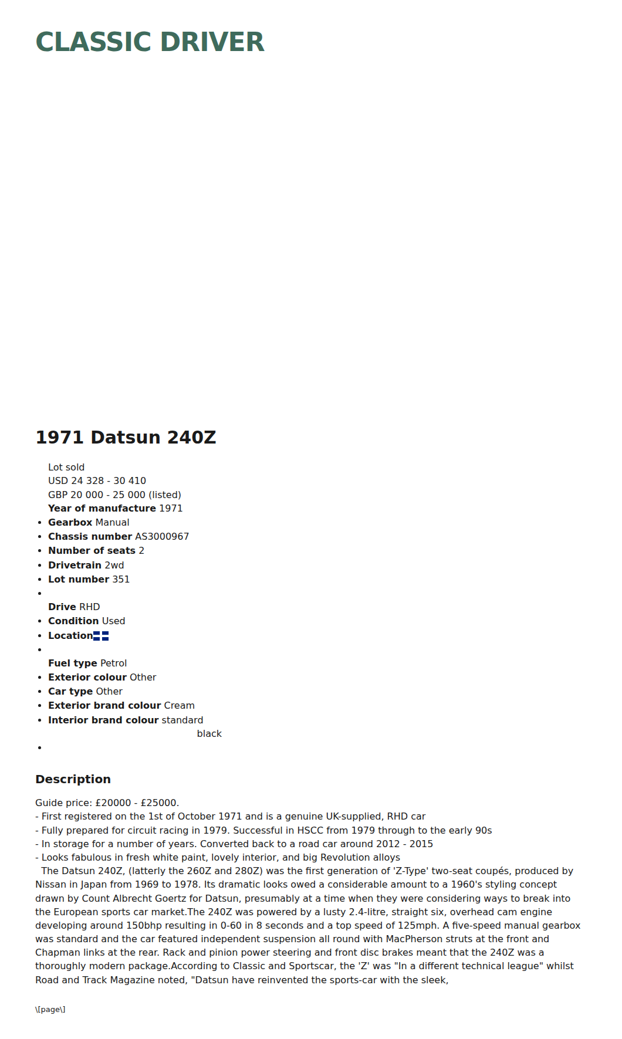CLASSIC DRIVER
1971 Datsun 240Z
Lot sold
USD 24 328 - 30 410
GBP 20 000 - 25 000 (listed)
Year of manufacture 1971
Gearbox Manual
Chassis number AS3000967
Number of seats 2
Drivetrain 2wd
Lot number 351
Drive RHD
Condition Used
Location
Fuel type Petrol
Exterior colour Other
Car type Other
Exterior brand colour Cream
Interior brand colour standard black
Description
Guide price: £20000 - £25000.
- First registered on the 1st of October 1971 and is a genuine UK-supplied, RHD car
- Fully prepared for circuit racing in 1979. Successful in HSCC from 1979 through to the early 90s
- In storage for a number of years. Converted back to a road car around 2012 - 2015
- Looks fabulous in fresh white paint, lovely interior, and big Revolution alloys
The Datsun 240Z, (latterly the 260Z and 280Z) was the first generation of 'Z-Type' two-seat coupés, produced by Nissan in Japan from 1969 to 1978. Its dramatic looks owed a considerable amount to a 1960's styling concept drawn by Count Albrecht Goertz for Datsun, presumably at a time when they were considering ways to break into the European sports car market.The 240Z was powered by a lusty 2.4-litre, straight six, overhead cam engine developing around 150bhp resulting in 0-60 in 8 seconds and a top speed of 125mph. A five-speed manual gearbox was standard and the car featured independent suspension all round with MacPherson struts at the front and Chapman links at the rear. Rack and pinion power steering and front disc brakes meant that the 240Z was a thoroughly modern package.According to Classic and Sportscar, the 'Z' was "In a different technical league" whilst Road and Track Magazine noted, "Datsun have reinvented the sports-car with the sleek,
\[page\]